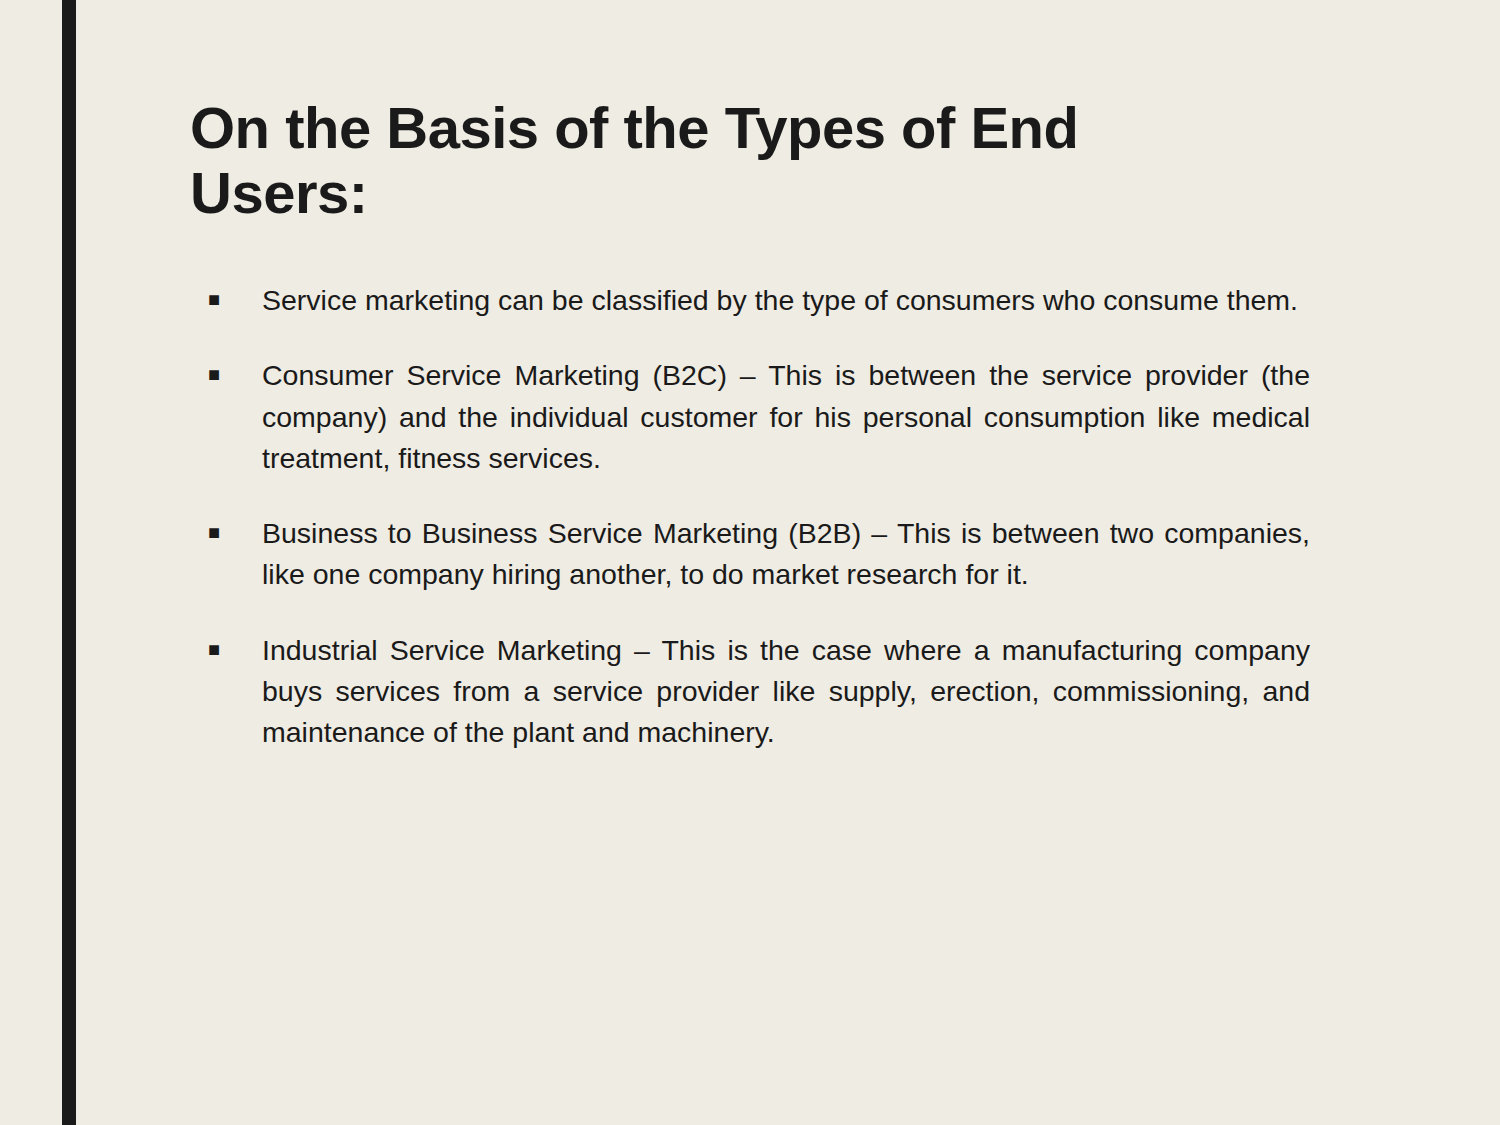On the Basis of the Types of End Users:
Service marketing can be classified by the type of consumers who consume them.
Consumer Service Marketing (B2C) – This is between the service provider (the company) and the individual customer for his personal consumption like medical treatment, fitness services.
Business to Business Service Marketing (B2B) – This is between two companies, like one company hiring another, to do market research for it.
Industrial Service Marketing – This is the case where a manufacturing company buys services from a service provider like supply, erection, commissioning, and maintenance of the plant and machinery.